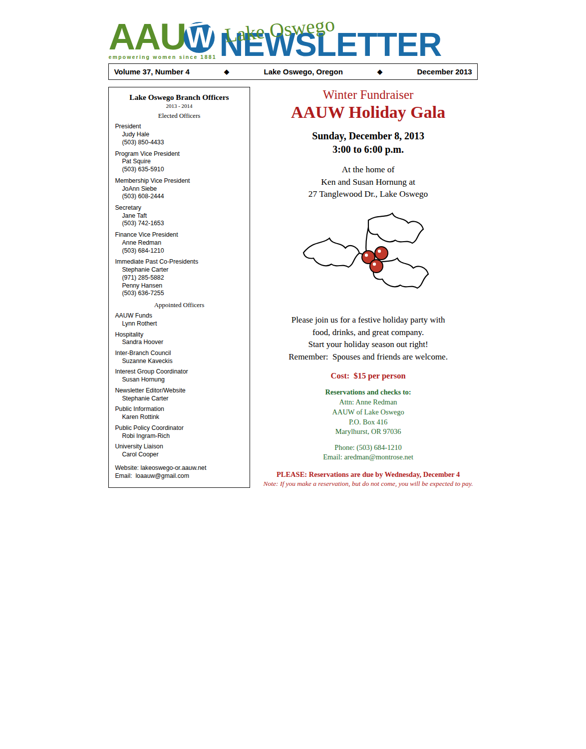AAU W
empowering women since 1881
Lake Oswego
NEWSLETTER
Volume 37, Number 4 ◆ Lake Oswego, Oregon ◆ December 2013
Lake Oswego Branch Officers
2013 - 2014
Elected Officers
President Judy Hale (503) 850-4433
Program Vice President Pat Squire (503) 635-5910
Membership Vice President JoAnn Siebe (503) 608-2444
Secretary Jane Taft (503) 742-1653
Finance Vice President Anne Redman (503) 684-1210
Immediate Past Co-Presidents Stephanie Carter (971) 285-5882 Penny Hansen (503) 636-7255
Appointed Officers
AAUW Funds Lynn Rothert
Hospitality Sandra Hoover
Inter-Branch Council Suzanne Kaveckis
Interest Group Coordinator Susan Hornung
Newsletter Editor/Website Stephanie Carter
Public Information Karen Rottink
Public Policy Coordinator Robi Ingram-Rich
University Liaison Carol Cooper
Website: lakeoswego-or.aauw.net
Email: loaauw@gmail.com
Winter Fundraiser
AAUW Holiday Gala
Sunday, December 8, 2013
3:00 to 6:00 p.m.
At the home of
Ken and Susan Hornung at
27 Tanglewood Dr., Lake Oswego
Holly leaves with red berries
Please join us for a festive holiday party with
food, drinks, and great company.
Start your holiday season out right!
Remember: Spouses and friends are welcome.
Cost: $15 per person
Reservations and checks to:
Attn: Anne Redman
AAUW of Lake Oswego
P.O. Box 416
Marylhurst, OR 97036
Phone: (503) 684-1210
Email: aredman@montrose.net
PLEASE: Reservations are due by Wednesday, December 4
Note: If you make a reservation, but do not come, you will be expected to pay.